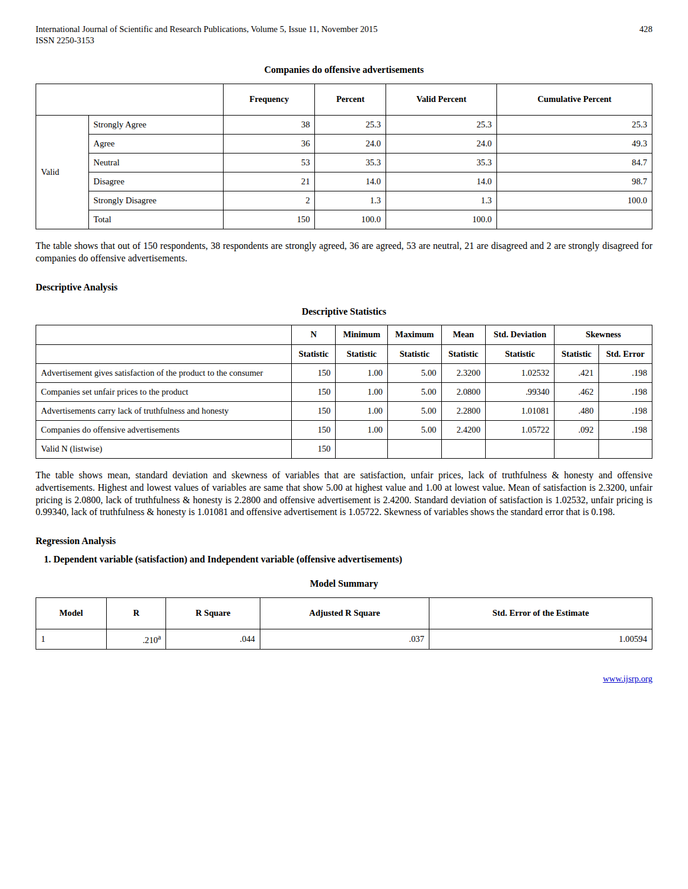International Journal of Scientific and Research Publications, Volume 5, Issue 11, November 2015
ISSN 2250-3153
428
Companies do offensive advertisements
| | Frequency | Percent | Valid Percent | Cumulative Percent |
| --- | --- | --- | --- | --- |
| Valid | Strongly Agree | 38 | 25.3 | 25.3 | 25.3 |
| Agree | 36 | 24.0 | 24.0 | 49.3 |
| Neutral | 53 | 35.3 | 35.3 | 84.7 |
| Disagree | 21 | 14.0 | 14.0 | 98.7 |
| Strongly Disagree | 2 | 1.3 | 1.3 | 100.0 |
| Total | 150 | 100.0 | 100.0 | |
The table shows that out of 150 respondents, 38 respondents are strongly agreed, 36 are agreed, 53 are neutral, 21 are disagreed and 2 are strongly disagreed for companies do offensive advertisements.
Descriptive Analysis
Descriptive Statistics
| | N | Minimum | Maximum | Mean | Std. Deviation | Skewness |
| --- | --- | --- | --- | --- | --- | --- |
| | Statistic | Statistic | Statistic | Statistic | Statistic | Statistic | Std. Error |
| Advertisement gives satisfaction of the product to the consumer | 150 | 1.00 | 5.00 | 2.3200 | 1.02532 | .421 | .198 |
| Companies set unfair prices to the product | 150 | 1.00 | 5.00 | 2.0800 | .99340 | .462 | .198 |
| Advertisements carry lack of truthfulness and honesty | 150 | 1.00 | 5.00 | 2.2800 | 1.01081 | .480 | .198 |
| Companies do offensive advertisements | 150 | 1.00 | 5.00 | 2.4200 | 1.05722 | .092 | .198 |
| Valid N (listwise) | 150 | | | | | | |
The table shows mean, standard deviation and skewness of variables that are satisfaction, unfair prices, lack of truthfulness & honesty and offensive advertisements. Highest and lowest values of variables are same that show 5.00 at highest value and 1.00 at lowest value. Mean of satisfaction is 2.3200, unfair pricing is 2.0800, lack of truthfulness & honesty is 2.2800 and offensive advertisement is 2.4200. Standard deviation of satisfaction is 1.02532, unfair pricing is 0.99340, lack of truthfulness & honesty is 1.01081 and offensive advertisement is 1.05722. Skewness of variables shows the standard error that is 0.198.
Regression Analysis
Dependent variable (satisfaction) and Independent variable (offensive advertisements)
Model Summary
| Model | R | R Square | Adjusted R Square | Std. Error of the Estimate |
| --- | --- | --- | --- | --- |
| 1 | .210 a | .044 | .037 | 1.00594 |
www.ijsrp.org